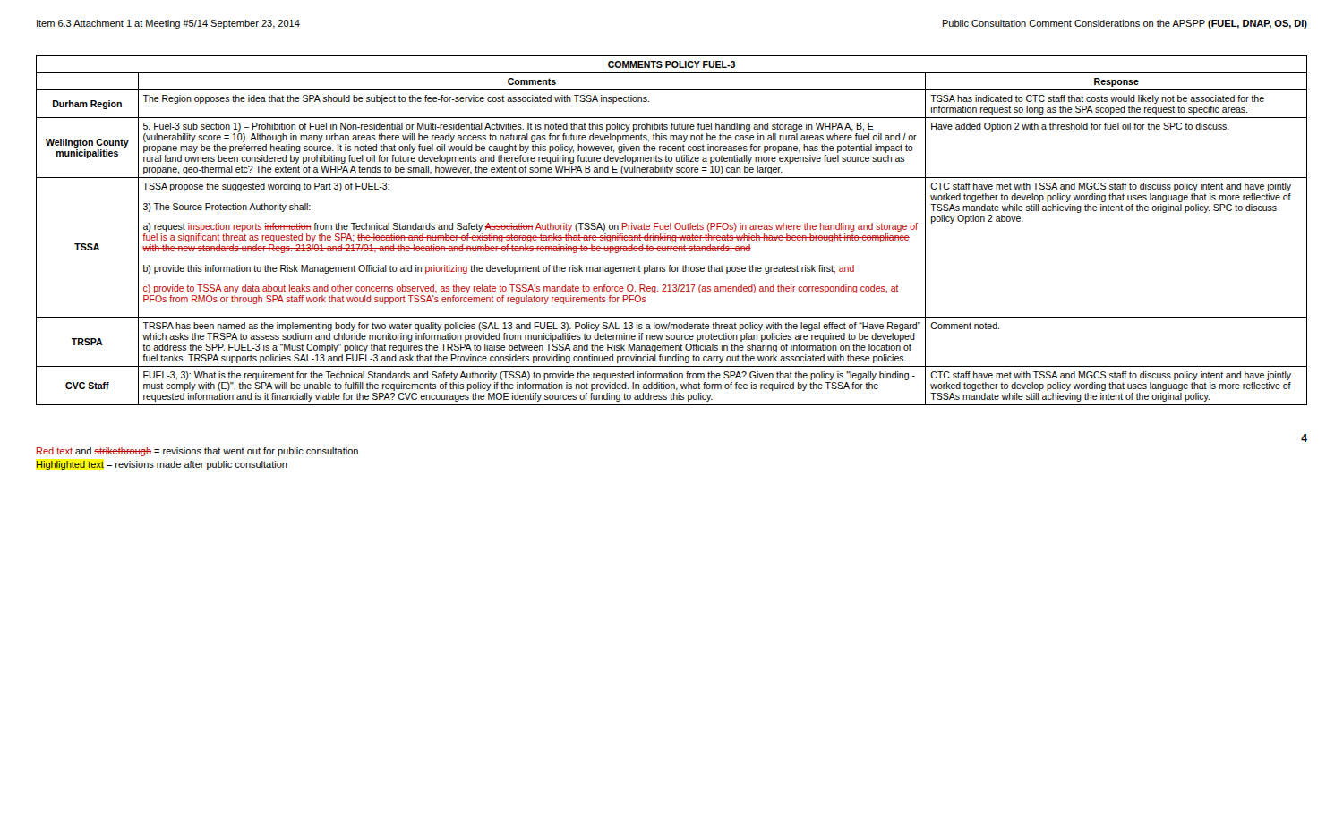Item 6.3 Attachment 1 at Meeting #5/14 September 23, 2014
Public Consultation Comment Considerations on the APSPP (FUEL, DNAP, OS, DI)
| COMMENTS POLICY FUEL-3 |
| --- |
| | Comments | Response |
| Durham Region | The Region opposes the idea that the SPA should be subject to the fee-for-service cost associated with TSSA inspections. | TSSA has indicated to CTC staff that costs would likely not be associated for the information request so long as the SPA scoped the request to specific areas. |
| Wellington County municipalities | 5. Fuel-3 sub section 1) – Prohibition of Fuel in Non-residential or Multi-residential Activities. It is noted that this policy prohibits future fuel handling and storage in WHPA A, B, E (vulnerability score = 10). Although in many urban areas there will be ready access to natural gas for future developments, this may not be the case in all rural areas where fuel oil and / or propane may be the preferred heating source. It is noted that only fuel oil would be caught by this policy, however, given the recent cost increases for propane, has the potential impact to rural land owners been considered by prohibiting fuel oil for future developments and therefore requiring future developments to utilize a potentially more expensive fuel source such as propane, geo-thermal etc? The extent of a WHPA A tends to be small, however, the extent of some WHPA B and E (vulnerability score = 10) can be larger. | Have added Option 2 with a threshold for fuel oil for the SPC to discuss. |
| TSSA | TSSA propose the suggested wording to Part 3) of FUEL-3: 3) The Source Protection Authority shall: a) request inspection reports information from the Technical Standards and Safety Association Authority (TSSA) on Private Fuel Outlets (PFOs) in areas where the handling and storage of fuel is a significant threat as requested by the SPA; the location and number of existing storage tanks that are significant drinking water threats which have been brought into compliance with the new standards under Regs. 213/01 and 217/01, and the location and number of tanks remaining to be upgraded to current standards; and b) provide this information to the Risk Management Official to aid in prioritizing the development of the risk management plans for those that pose the greatest risk first ; and c) provide to TSSA any data about leaks and other concerns observed, as they relate to TSSA's mandate to enforce O. Reg. 213/217 (as amended) and their corresponding codes, at PFOs from RMOs or through SPA staff work that would support TSSA's enforcement of regulatory requirements for PFOs | CTC staff have met with TSSA and MGCS staff to discuss policy intent and have jointly worked together to develop policy wording that uses language that is more reflective of TSSAs mandate while still achieving the intent of the original policy. SPC to discuss policy Option 2 above. |
| TRSPA | TRSPA has been named as the implementing body for two water quality policies (SAL-13 and FUEL-3). Policy SAL-13 is a low/moderate threat policy with the legal effect of “Have Regard” which asks the TRSPA to assess sodium and chloride monitoring information provided from municipalities to determine if new source protection plan policies are required to be developed to address the SPP. FUEL-3 is a “Must Comply” policy that requires the TRSPA to liaise between TSSA and the Risk Management Officials in the sharing of information on the location of fuel tanks. TRSPA supports policies SAL-13 and FUEL-3 and ask that the Province considers providing continued provincial funding to carry out the work associated with these policies. | Comment noted. |
| CVC Staff | FUEL-3, 3): What is the requirement for the Technical Standards and Safety Authority (TSSA) to provide the requested information from the SPA? Given that the policy is "legally binding - must comply with (E)", the SPA will be unable to fulfill the requirements of this policy if the information is not provided. In addition, what form of fee is required by the TSSA for the requested information and is it financially viable for the SPA? CVC encourages the MOE identify sources of funding to address this policy. | CTC staff have met with TSSA and MGCS staff to discuss policy intent and have jointly worked together to develop policy wording that uses language that is more reflective of TSSAs mandate while still achieving the intent of the original policy. |
4
Red text and strikethrough = revisions that went out for public consultation
Highlighted text = revisions made after public consultation